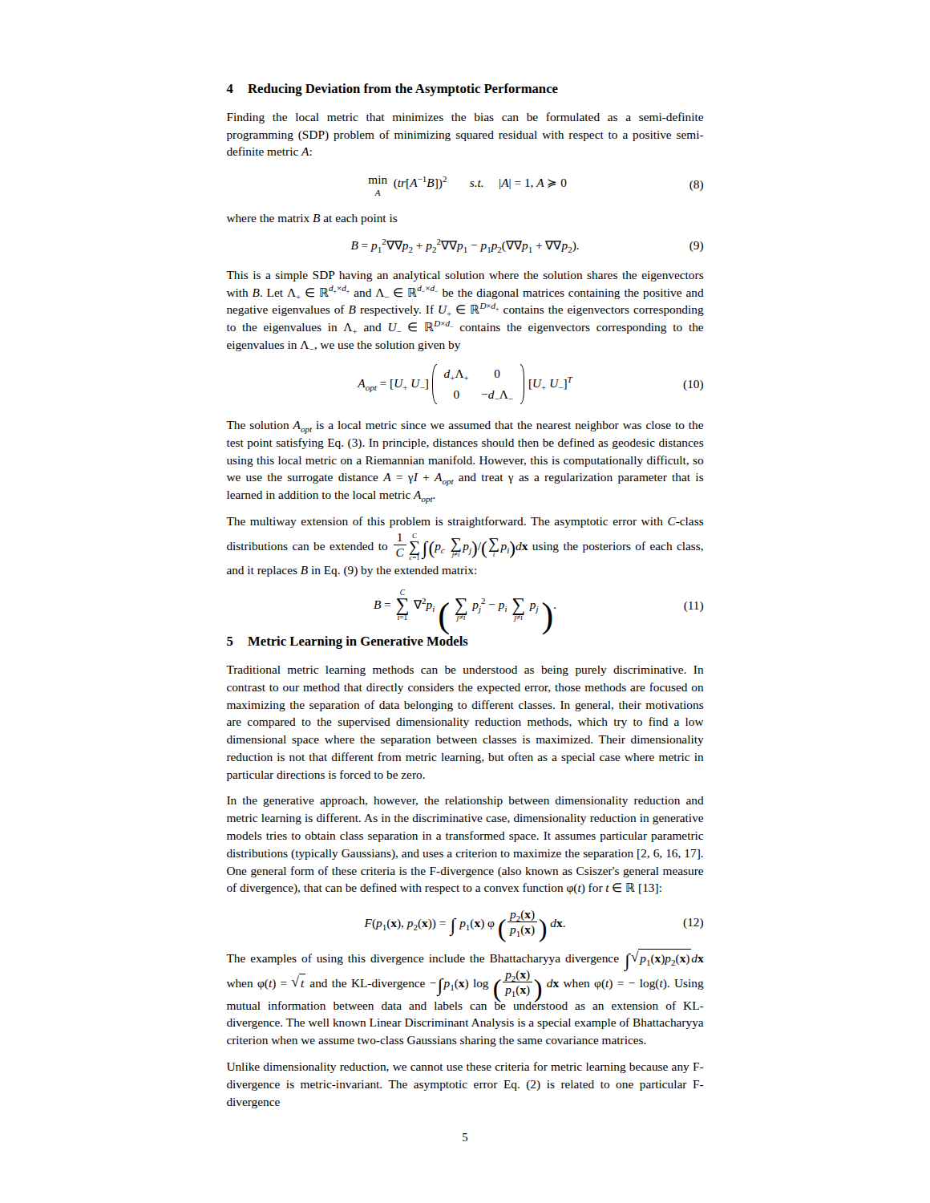4 Reducing Deviation from the Asymptotic Performance
Finding the local metric that minimizes the bias can be formulated as a semi-definite programming (SDP) problem of minimizing squared residual with respect to a positive semi-definite metric A:
min A (tr[A−1B])2 s.t. |A| = 1, A ≽ 0 (8)
where the matrix B at each point is
B = p12∇∇p2 + p22∇∇p1 − p1p2(∇∇p1 + ∇∇p2). (9)
This is a simple SDP having an analytical solution where the solution shares the eigenvectors with B. Let Λ+ ∈ ℝd+×d+ and Λ− ∈ ℝd−×d− be the diagonal matrices containing the positive and negative eigenvalues of B respectively. If U+ ∈ ℝD×d+ contains the eigenvectors corresponding to the eigenvalues in Λ+ and U− ∈ ℝD×d− contains the eigenvectors corresponding to the eigenvalues in Λ−, we use the solution given by
Aopt = [U+ U−]
| d + Λ + | 0 |
| 0 | − d − Λ − |
[U+ U−]T (10)
The solution Aopt is a local metric since we assumed that the nearest neighbor was close to the test point satisfying Eq. (3). In principle, distances should then be defined as geodesic distances using this local metric on a Riemannian manifold. However, this is computationally difficult, so we use the surrogate distance A = γI + Aopt and treat γ as a regularization parameter that is learned in addition to the local metric Aopt.
The multiway extension of this problem is straightforward. The asymptotic error with C-class distributions can be extended to 1 C C∑c=1∫(pc ∑j≠i pj)/(∑i pi) dx using the posteriors of each class, and it replaces B in Eq. (9) by the extended matrix:
B = C ∑ i=1 ∇2pi ( ∑ j≠i pj2 − pi ∑ j≠i pj ). (11)
5 Metric Learning in Generative Models
Traditional metric learning methods can be understood as being purely discriminative. In contrast to our method that directly considers the expected error, those methods are focused on maximizing the separation of data belonging to different classes. In general, their motivations are compared to the supervised dimensionality reduction methods, which try to find a low dimensional space where the separation between classes is maximized. Their dimensionality reduction is not that different from metric learning, but often as a special case where metric in particular directions is forced to be zero.
In the generative approach, however, the relationship between dimensionality reduction and metric learning is different. As in the discriminative case, dimensionality reduction in generative models tries to obtain class separation in a transformed space. It assumes particular parametric distributions (typically Gaussians), and uses a criterion to maximize the separation [2, 6, 16, 17]. One general form of these criteria is the F-divergence (also known as Csiszer's general measure of divergence), that can be defined with respect to a convex function φ(t) for t ∈ ℝ [13]:
F(p1(x), p2(x)) = ∫ p1(x) φ (p2(x) p1(x)) dx. (12)
The examples of using this divergence include the Bhattacharyya divergence ∫p1(x)p2(x) dx when φ(t) = t and the KL-divergence −∫p1(x) log (p2(x) p1(x)) dx when φ(t) = − log(t). Using mutual information between data and labels can be understood as an extension of KL-divergence. The well known Linear Discriminant Analysis is a special example of Bhattacharyya criterion when we assume two-class Gaussians sharing the same covariance matrices.
Unlike dimensionality reduction, we cannot use these criteria for metric learning because any F-divergence is metric-invariant. The asymptotic error Eq. (2) is related to one particular F-divergence
5